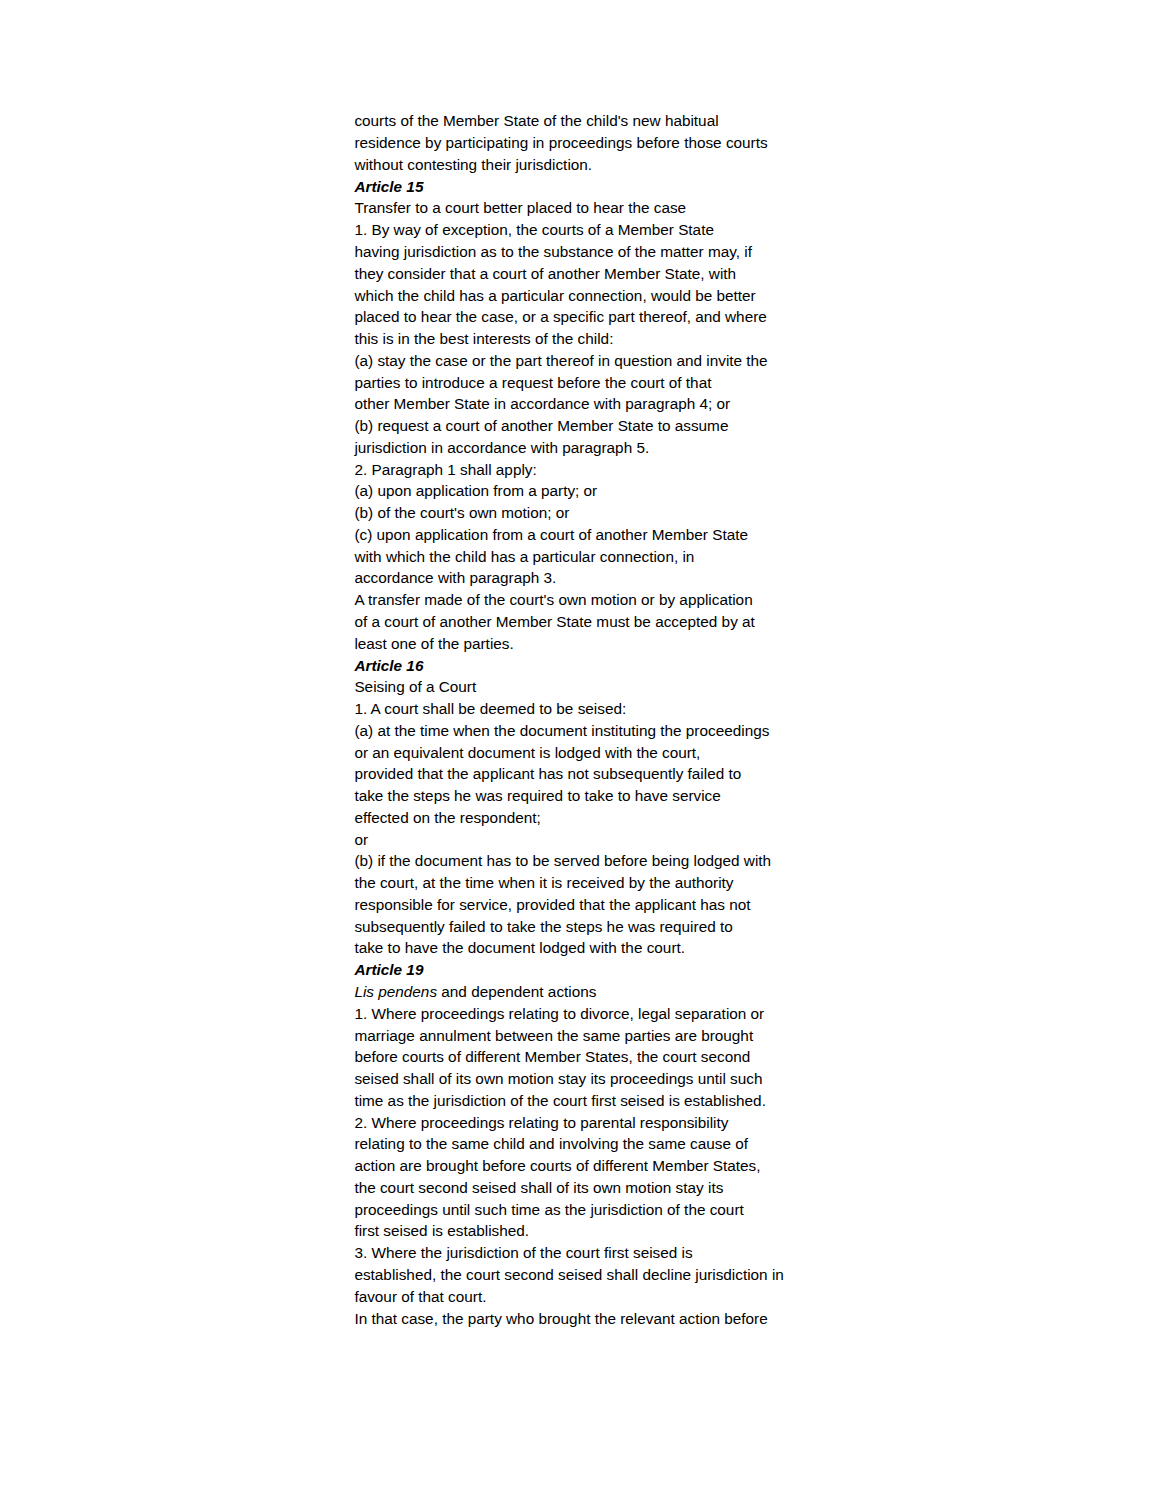courts of the Member State of the child's new habitual
residence by participating in proceedings before those courts
without contesting their jurisdiction.
Article 15
Transfer to a court better placed to hear the case
1. By way of exception, the courts of a Member State
having jurisdiction as to the substance of the matter may, if
they consider that a court of another Member State, with
which the child has a particular connection, would be better
placed to hear the case, or a specific part thereof, and where
this is in the best interests of the child:
(a) stay the case or the part thereof in question and invite the
parties to introduce a request before the court of that
other Member State in accordance with paragraph 4; or
(b) request a court of another Member State to assume
jurisdiction in accordance with paragraph 5.
2. Paragraph 1 shall apply:
(a) upon application from a party; or
(b) of the court's own motion; or
(c) upon application from a court of another Member State
with which the child has a particular connection, in
accordance with paragraph 3.
A transfer made of the court's own motion or by application
of a court of another Member State must be accepted by at
least one of the parties.
Article 16
Seising of a Court
1. A court shall be deemed to be seised:
(a) at the time when the document instituting the proceedings
or an equivalent document is lodged with the court,
provided that the applicant has not subsequently failed to
take the steps he was required to take to have service
effected on the respondent;
or
(b) if the document has to be served before being lodged with
the court, at the time when it is received by the authority
responsible for service, provided that the applicant has not
subsequently failed to take the steps he was required to
take to have the document lodged with the court.
Article 19
Lis pendens and dependent actions
1. Where proceedings relating to divorce, legal separation or
marriage annulment between the same parties are brought
before courts of different Member States, the court second
seised shall of its own motion stay its proceedings until such
time as the jurisdiction of the court first seised is established.
2. Where proceedings relating to parental responsibility
relating to the same child and involving the same cause of
action are brought before courts of different Member States,
the court second seised shall of its own motion stay its
proceedings until such time as the jurisdiction of the court
first seised is established.
3. Where the jurisdiction of the court first seised is
established, the court second seised shall decline jurisdiction in
favour of that court.
In that case, the party who brought the relevant action before